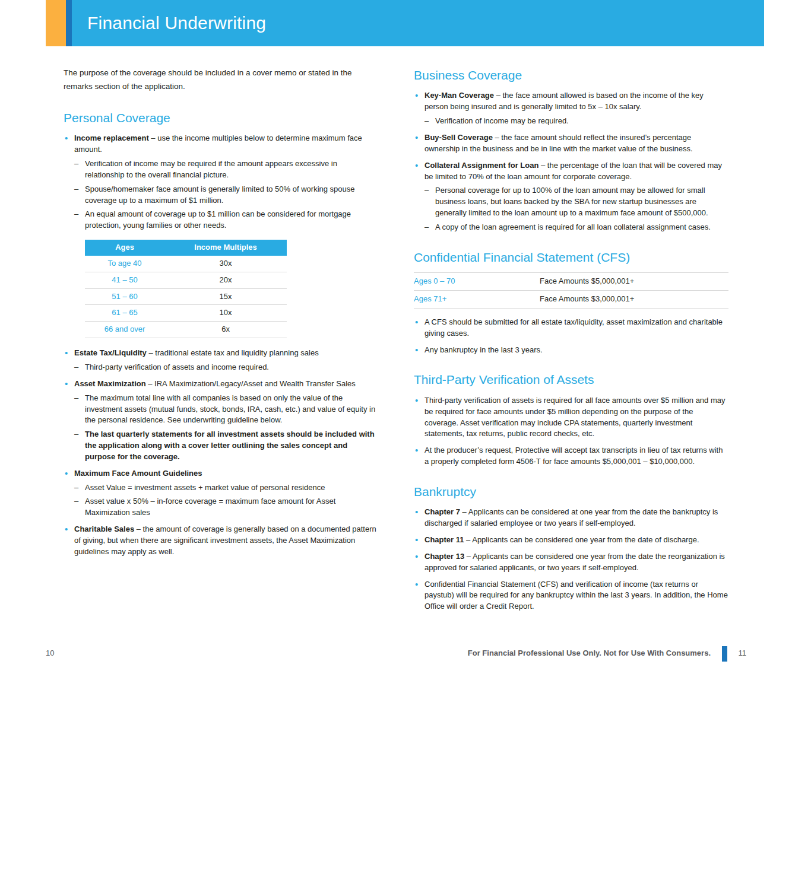Financial Underwriting
The purpose of the coverage should be included in a cover memo or stated in the remarks section of the application.
Personal Coverage
Income replacement – use the income multiples below to determine maximum face amount.
Verification of income may be required if the amount appears excessive in relationship to the overall financial picture.
Spouse/homemaker face amount is generally limited to 50% of working spouse coverage up to a maximum of $1 million.
An equal amount of coverage up to $1 million can be considered for mortgage protection, young families or other needs.
| Ages | Income Multiples |
| --- | --- |
| To age 40 | 30x |
| 41 – 50 | 20x |
| 51 – 60 | 15x |
| 61 – 65 | 10x |
| 66 and over | 6x |
Estate Tax/Liquidity – traditional estate tax and liquidity planning sales
Third-party verification of assets and income required.
Asset Maximization – IRA Maximization/Legacy/Asset and Wealth Transfer Sales
The maximum total line with all companies is based on only the value of the investment assets (mutual funds, stock, bonds, IRA, cash, etc.) and value of equity in the personal residence. See underwriting guideline below.
The last quarterly statements for all investment assets should be included with the application along with a cover letter outlining the sales concept and purpose for the coverage.
Maximum Face Amount Guidelines
Asset Value = investment assets + market value of personal residence
Asset value x 50% – in-force coverage = maximum face amount for Asset Maximization sales
Charitable Sales – the amount of coverage is generally based on a documented pattern of giving, but when there are significant investment assets, the Asset Maximization guidelines may apply as well.
Business Coverage
Key-Man Coverage – the face amount allowed is based on the income of the key person being insured and is generally limited to 5x – 10x salary.
Verification of income may be required.
Buy-Sell Coverage – the face amount should reflect the insured’s percentage ownership in the business and be in line with the market value of the business.
Collateral Assignment for Loan – the percentage of the loan that will be covered may be limited to 70% of the loan amount for corporate coverage.
Personal coverage for up to 100% of the loan amount may be allowed for small business loans, but loans backed by the SBA for new startup businesses are generally limited to the loan amount up to a maximum face amount of $500,000.
A copy of the loan agreement is required for all loan collateral assignment cases.
Confidential Financial Statement (CFS)
| Ages 0 – 70 | Face Amounts $5,000,001+ |
| Ages 71+ | Face Amounts $3,000,001+ |
A CFS should be submitted for all estate tax/liquidity, asset maximization and charitable giving cases.
Any bankruptcy in the last 3 years.
Third-Party Verification of Assets
Third-party verification of assets is required for all face amounts over $5 million and may be required for face amounts under $5 million depending on the purpose of the coverage. Asset verification may include CPA statements, quarterly investment statements, tax returns, public record checks, etc.
At the producer’s request, Protective will accept tax transcripts in lieu of tax returns with a properly completed form 4506-T for face amounts $5,000,001 – $10,000,000.
Bankruptcy
Chapter 7 – Applicants can be considered at one year from the date the bankruptcy is discharged if salaried employee or two years if self-employed.
Chapter 11 – Applicants can be considered one year from the date of discharge.
Chapter 13 – Applicants can be considered one year from the date the reorganization is approved for salaried applicants, or two years if self-employed.
Confidential Financial Statement (CFS) and verification of income (tax returns or paystub) will be required for any bankruptcy within the last 3 years. In addition, the Home Office will order a Credit Report.
10
For Financial Professional Use Only. Not for Use With Consumers.
11